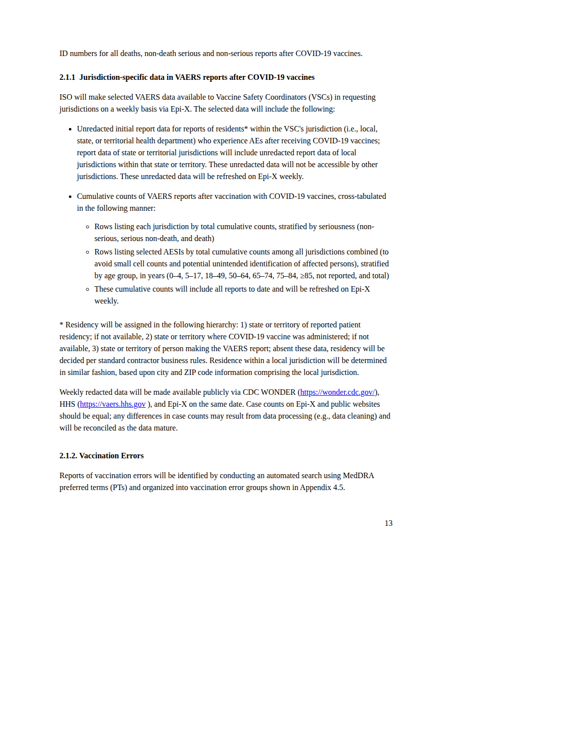ID numbers for all deaths, non-death serious and non-serious reports after COVID-19 vaccines.
2.1.1 Jurisdiction-specific data in VAERS reports after COVID-19 vaccines
ISO will make selected VAERS data available to Vaccine Safety Coordinators (VSCs) in requesting jurisdictions on a weekly basis via Epi-X. The selected data will include the following:
Unredacted initial report data for reports of residents* within the VSC's jurisdiction (i.e., local, state, or territorial health department) who experience AEs after receiving COVID-19 vaccines; report data of state or territorial jurisdictions will include unredacted report data of local jurisdictions within that state or territory. These unredacted data will not be accessible by other jurisdictions. These unredacted data will be refreshed on Epi-X weekly.
Cumulative counts of VAERS reports after vaccination with COVID-19 vaccines, cross-tabulated in the following manner:
Rows listing each jurisdiction by total cumulative counts, stratified by seriousness (non-serious, serious non-death, and death)
Rows listing selected AESIs by total cumulative counts among all jurisdictions combined (to avoid small cell counts and potential unintended identification of affected persons), stratified by age group, in years (0–4, 5–17, 18–49, 50–64, 65–74, 75–84, ≥85, not reported, and total)
These cumulative counts will include all reports to date and will be refreshed on Epi-X weekly.
* Residency will be assigned in the following hierarchy: 1) state or territory of reported patient residency; if not available, 2) state or territory where COVID-19 vaccine was administered; if not available, 3) state or territory of person making the VAERS report; absent these data, residency will be decided per standard contractor business rules. Residence within a local jurisdiction will be determined in similar fashion, based upon city and ZIP code information comprising the local jurisdiction.
Weekly redacted data will be made available publicly via CDC WONDER (https://wonder.cdc.gov/), HHS (https://vaers.hhs.gov ), and Epi-X on the same date. Case counts on Epi-X and public websites should be equal; any differences in case counts may result from data processing (e.g., data cleaning) and will be reconciled as the data mature.
2.1.2. Vaccination Errors
Reports of vaccination errors will be identified by conducting an automated search using MedDRA preferred terms (PTs) and organized into vaccination error groups shown in Appendix 4.5.
13